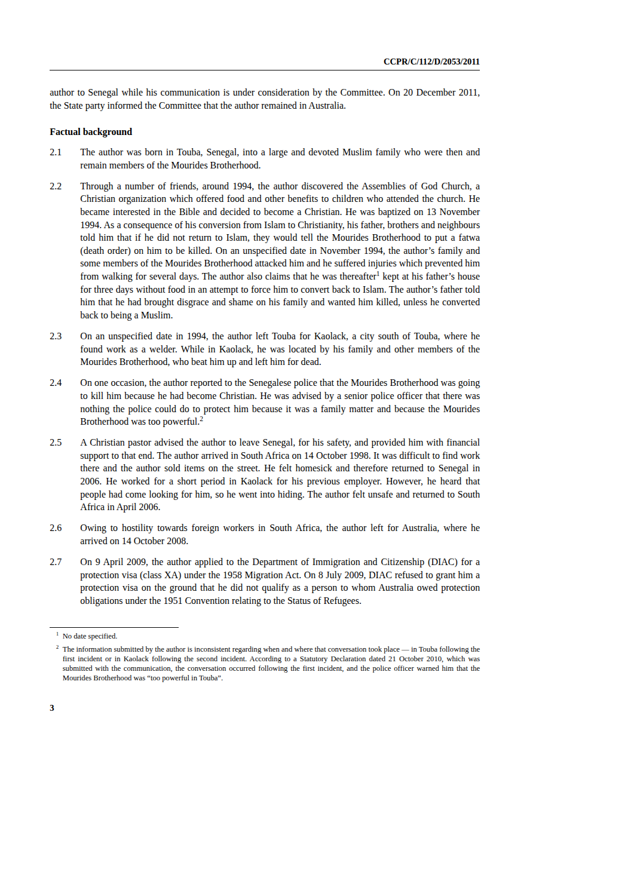CCPR/C/112/D/2053/2011
author to Senegal while his communication is under consideration by the Committee. On 20 December 2011, the State party informed the Committee that the author remained in Australia.
Factual background
2.1
The author was born in Touba, Senegal, into a large and devoted Muslim family who were then and remain members of the Mourides Brotherhood.
2.2
Through a number of friends, around 1994, the author discovered the Assemblies of God Church, a Christian organization which offered food and other benefits to children who attended the church. He became interested in the Bible and decided to become a Christian. He was baptized on 13 November 1994. As a consequence of his conversion from Islam to Christianity, his father, brothers and neighbours told him that if he did not return to Islam, they would tell the Mourides Brotherhood to put a fatwa (death order) on him to be killed. On an unspecified date in November 1994, the author’s family and some members of the Mourides Brotherhood attacked him and he suffered injuries which prevented him from walking for several days. The author also claims that he was thereafter1 kept at his father’s house for three days without food in an attempt to force him to convert back to Islam. The author’s father told him that he had brought disgrace and shame on his family and wanted him killed, unless he converted back to being a Muslim.
2.3
On an unspecified date in 1994, the author left Touba for Kaolack, a city south of Touba, where he found work as a welder. While in Kaolack, he was located by his family and other members of the Mourides Brotherhood, who beat him up and left him for dead.
2.4
On one occasion, the author reported to the Senegalese police that the Mourides Brotherhood was going to kill him because he had become Christian. He was advised by a senior police officer that there was nothing the police could do to protect him because it was a family matter and because the Mourides Brotherhood was too powerful.2
2.5
A Christian pastor advised the author to leave Senegal, for his safety, and provided him with financial support to that end. The author arrived in South Africa on 14 October 1998. It was difficult to find work there and the author sold items on the street. He felt homesick and therefore returned to Senegal in 2006. He worked for a short period in Kaolack for his previous employer. However, he heard that people had come looking for him, so he went into hiding. The author felt unsafe and returned to South Africa in April 2006.
2.6
Owing to hostility towards foreign workers in South Africa, the author left for Australia, where he arrived on 14 October 2008.
2.7
On 9 April 2009, the author applied to the Department of Immigration and Citizenship (DIAC) for a protection visa (class XA) under the 1958 Migration Act. On 8 July 2009, DIAC refused to grant him a protection visa on the ground that he did not qualify as a person to whom Australia owed protection obligations under the 1951 Convention relating to the Status of Refugees.
1
No date specified.
2
The information submitted by the author is inconsistent regarding when and where that conversation took place — in Touba following the first incident or in Kaolack following the second incident. According to a Statutory Declaration dated 21 October 2010, which was submitted with the communication, the conversation occurred following the first incident, and the police officer warned him that the Mourides Brotherhood was “too powerful in Touba”.
3